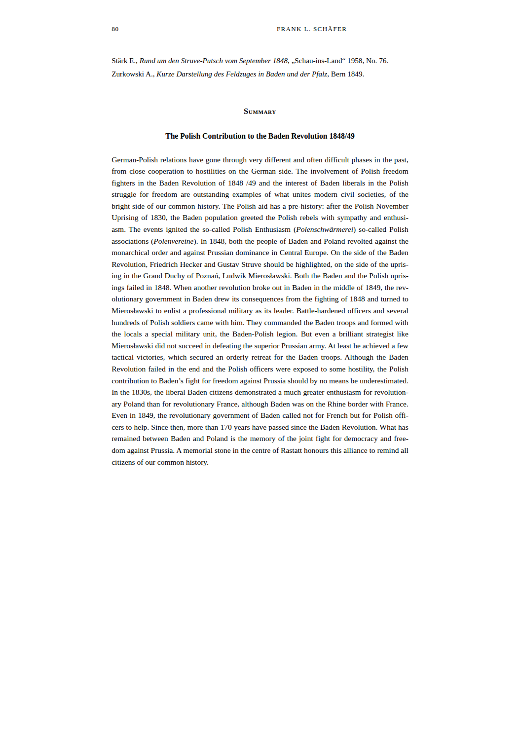80 Frank L. Schäfer
Stärk E., Rund um den Struve-Putsch vom September 1848, „Schau-ins-Land“ 1958, No. 76.
Zurkowski A., Kurze Darstellung des Feldzuges in Baden und der Pfalz, Bern 1849.
Summary
The Polish Contribution to the Baden Revolution 1848/49
German-Polish relations have gone through very different and often difficult phases in the past, from close cooperation to hostilities on the German side. The involvement of Polish freedom fighters in the Baden Revolution of 1848 /49 and the interest of Baden liberals in the Polish struggle for freedom are outstanding examples of what unites modern civil societies, of the bright side of our common history. The Polish aid has a pre-history: after the Polish November Uprising of 1830, the Baden population greeted the Polish rebels with sympathy and enthusiasm. The events ignited the so-called Polish Enthusiasm (Polenschwärmerei) so-called Polish associations (Polenvereine). In 1848, both the people of Baden and Poland revolted against the monarchical order and against Prussian dominance in Central Europe. On the side of the Baden Revolution, Friedrich Hecker and Gustav Struve should be highlighted, on the side of the uprising in the Grand Duchy of Poznań, Ludwik Mierosławski. Both the Baden and the Polish uprisings failed in 1848. When another revolution broke out in Baden in the middle of 1849, the revolutionary government in Baden drew its consequences from the fighting of 1848 and turned to Mierosławski to enlist a professional military as its leader. Battle-hardened officers and several hundreds of Polish soldiers came with him. They commanded the Baden troops and formed with the locals a special military unit, the Baden-Polish legion. But even a brilliant strategist like Mierosławski did not succeed in defeating the superior Prussian army. At least he achieved a few tactical victories, which secured an orderly retreat for the Baden troops. Although the Baden Revolution failed in the end and the Polish officers were exposed to some hostility, the Polish contribution to Baden’s fight for freedom against Prussia should by no means be underestimated. In the 1830s, the liberal Baden citizens demonstrated a much greater enthusiasm for revolutionary Poland than for revolutionary France, although Baden was on the Rhine border with France. Even in 1849, the revolutionary government of Baden called not for French but for Polish officers to help. Since then, more than 170 years have passed since the Baden Revolution. What has remained between Baden and Poland is the memory of the joint fight for democracy and freedom against Prussia. A memorial stone in the centre of Rastatt honours this alliance to remind all citizens of our common history.